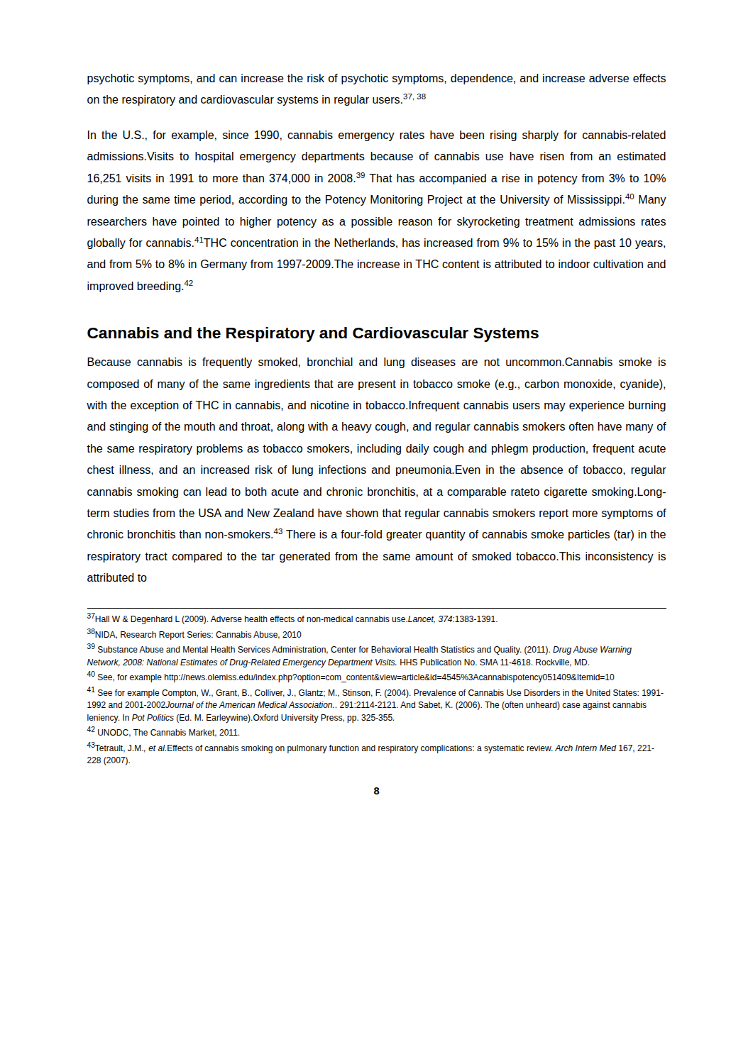psychotic symptoms, and can increase the risk of psychotic symptoms, dependence, and increase adverse effects on the respiratory and cardiovascular systems in regular users.37, 38
In the U.S., for example, since 1990, cannabis emergency rates have been rising sharply for cannabis-related admissions.Visits to hospital emergency departments because of cannabis use have risen from an estimated 16,251 visits in 1991 to more than 374,000 in 2008.39 That has accompanied a rise in potency from 3% to 10% during the same time period, according to the Potency Monitoring Project at the University of Mississippi.40 Many researchers have pointed to higher potency as a possible reason for skyrocketing treatment admissions rates globally for cannabis.41THC concentration in the Netherlands, has increased from 9% to 15% in the past 10 years, and from 5% to 8% in Germany from 1997-2009.The increase in THC content is attributed to indoor cultivation and improved breeding.42
Cannabis and the Respiratory and Cardiovascular Systems
Because cannabis is frequently smoked, bronchial and lung diseases are not uncommon.Cannabis smoke is composed of many of the same ingredients that are present in tobacco smoke (e.g., carbon monoxide, cyanide), with the exception of THC in cannabis, and nicotine in tobacco.Infrequent cannabis users may experience burning and stinging of the mouth and throat, along with a heavy cough, and regular cannabis smokers often have many of the same respiratory problems as tobacco smokers, including daily cough and phlegm production, frequent acute chest illness, and an increased risk of lung infections and pneumonia.Even in the absence of tobacco, regular cannabis smoking can lead to both acute and chronic bronchitis, at a comparable rateto cigarette smoking.Long-term studies from the USA and New Zealand have shown that regular cannabis smokers report more symptoms of chronic bronchitis than non-smokers.43 There is a four-fold greater quantity of cannabis smoke particles (tar) in the respiratory tract compared to the tar generated from the same amount of smoked tobacco.This inconsistency is attributed to
37Hall W & Degenhard L (2009). Adverse health effects of non-medical cannabis use.Lancet, 374:1383-1391.
38NIDA, Research Report Series: Cannabis Abuse, 2010
39 Substance Abuse and Mental Health Services Administration, Center for Behavioral Health Statistics and Quality. (2011). Drug Abuse Warning Network, 2008: National Estimates of Drug-Related Emergency Department Visits. HHS Publication No. SMA 11-4618. Rockville, MD.
40 See, for example http://news.olemiss.edu/index.php?option=com_content&view=article&id=4545%3Acannabispotency051409&Itemid=10
41 See for example Compton, W., Grant, B., Colliver, J., Glantz; M., Stinson, F. (2004). Prevalence of Cannabis Use Disorders in the United States: 1991-1992 and 2001-2002Journal of the American Medical Association.. 291:2114-2121. And Sabet, K. (2006). The (often unheard) case against cannabis leniency. In Pot Politics (Ed. M. Earleywine).Oxford University Press, pp. 325-355.
42 UNODC, The Cannabis Market, 2011.
43Tetrault, J.M., et al. Effects of cannabis smoking on pulmonary function and respiratory complications: a systematic review. Arch Intern Med 167, 221-228 (2007).
8